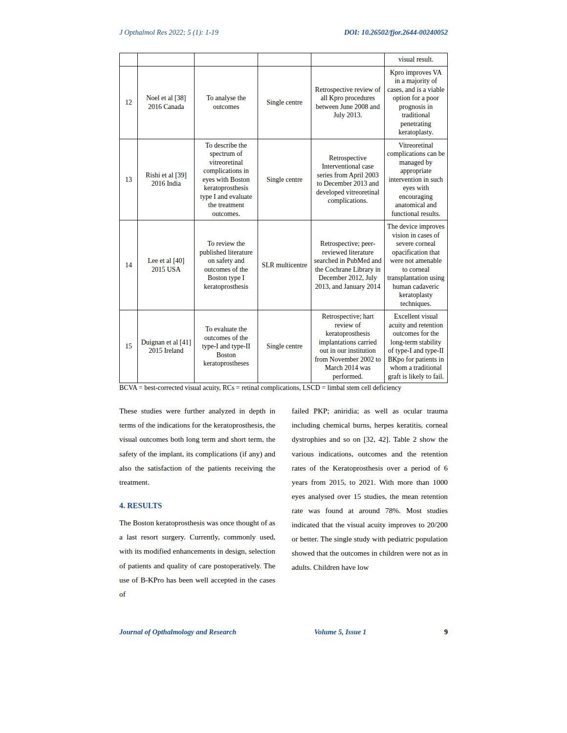J Opthalmol Res 2022; 5 (1): 1-19
DOI: 10.26502/fjor.2644-00240052
| | | | | | visual result. |
| 12 | Noel et al [38] 2016 Canada | To analyse the outcomes | Single centre | Retrospective review of all Kpro procedures between June 2008 and July 2013. | Kpro improves VA in a majority of cases, and is a viable option for a poor prognosis in traditional penetrating keratoplasty. |
| 13 | Rishi et al [39] 2016 India | To describe the spectrum of vitreoretinal complications in eyes with Boston keratoprosthesis type I and evaluate the treatment outcomes. | Single centre | Retrospective Interventional case series from April 2003 to December 2013 and developed vitreoretinal complications. | Vitreoretinal complications can be managed by appropriate intervention in such eyes with encouraging anatomical and functional results. |
| 14 | Lee et al [40] 2015 USA | To review the published literature on safety and outcomes of the Boston type I keratoprosthesis | SLR multicentre | Retrospective; peer-reviewed literature searched in PubMed and the Cochrane Library in December 2012, July 2013, and January 2014 | The device improves vision in cases of severe corneal opacification that were not amenable to corneal transplantation using human cadaveric keratoplasty techniques. |
| 15 | Duignan et al [41] 2015 Ireland | To evaluate the outcomes of the type-I and type-II Boston keratoprostheses | Single centre | Retrospective; hart review of keratoprosthesis implantations carried out in our institution from November 2002 to March 2014 was performed. | Excellent visual acuity and retention outcomes for the long-term stability of type-I and type-II BKpo for patients in whom a traditional graft is likely to fail. |
BCVA = best-corrected visual acuity, RCs = retinal complications, LSCD = limbal stem cell deficiency
These studies were further analyzed in depth in terms of the indications for the keratoprosthesis, the visual outcomes both long term and short term, the safety of the implant, its complications (if any) and also the satisfaction of the patients receiving the treatment.
4. RESULTS
The Boston keratoprosthesis was once thought of as a last resort surgery. Currently, commonly used, with its modified enhancements in design, selection of patients and quality of care postoperatively. The use of B-KPro has been well accepted in the cases of
failed PKP; aniridia; as well as ocular trauma including chemical burns, herpes keratitis, corneal dystrophies and so on [32, 42]. Table 2 show the various indications, outcomes and the retention rates of the Keratoprosthesis over a period of 6 years from 2015, to 2021. With more than 1000 eyes analysed over 15 studies, the mean retention rate was found at around 78%. Most studies indicated that the visual acuity improves to 20/200 or better. The single study with pediatric population showed that the outcomes in children were not as in adults. Children have low
Journal of Opthalmology and Research
Volume 5, Issue 1
9